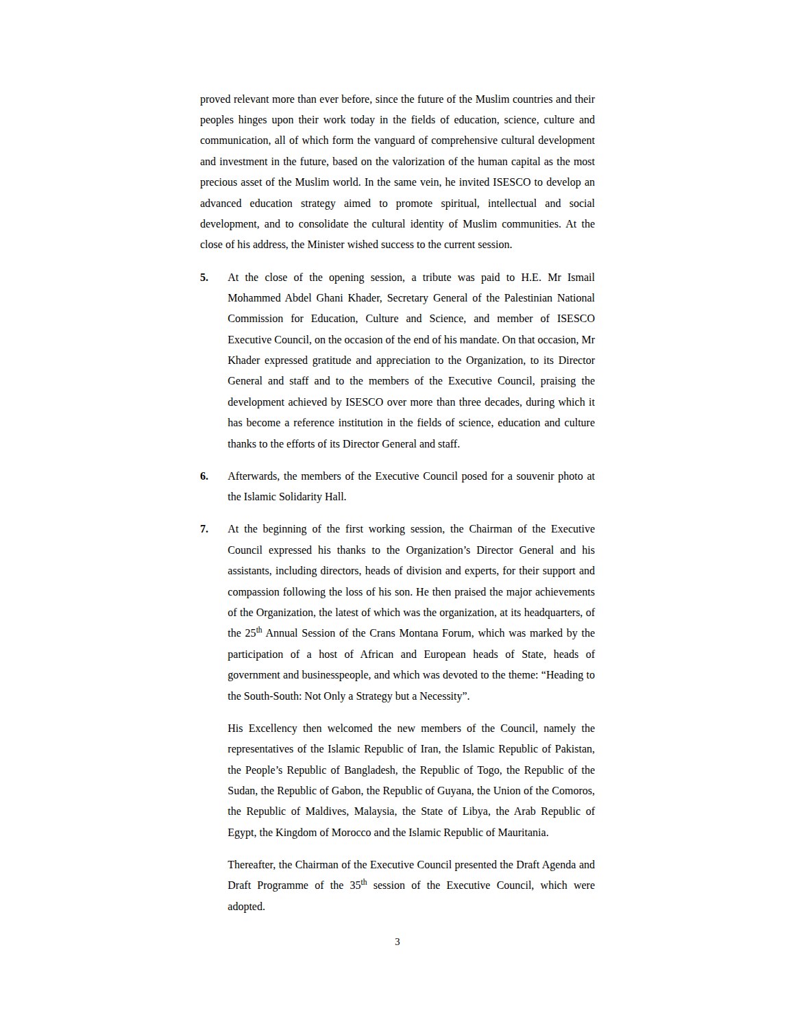proved relevant more than ever before, since the future of the Muslim countries and their peoples hinges upon their work today in the fields of education, science, culture and communication, all of which form the vanguard of comprehensive cultural development and investment in the future, based on the valorization of the human capital as the most precious asset of the Muslim world. In the same vein, he invited ISESCO to develop an advanced education strategy aimed to promote spiritual, intellectual and social development, and to consolidate the cultural identity of Muslim communities. At the close of his address, the Minister wished success to the current session.
5.
At the close of the opening session, a tribute was paid to H.E. Mr Ismail Mohammed Abdel Ghani Khader, Secretary General of the Palestinian National Commission for Education, Culture and Science, and member of ISESCO Executive Council, on the occasion of the end of his mandate. On that occasion, Mr Khader expressed gratitude and appreciation to the Organization, to its Director General and staff and to the members of the Executive Council, praising the development achieved by ISESCO over more than three decades, during which it has become a reference institution in the fields of science, education and culture thanks to the efforts of its Director General and staff.
6.
Afterwards, the members of the Executive Council posed for a souvenir photo at the Islamic Solidarity Hall.
7.
At the beginning of the first working session, the Chairman of the Executive Council expressed his thanks to the Organization’s Director General and his assistants, including directors, heads of division and experts, for their support and compassion following the loss of his son. He then praised the major achievements of the Organization, the latest of which was the organization, at its headquarters, of the 25th Annual Session of the Crans Montana Forum, which was marked by the participation of a host of African and European heads of State, heads of government and businesspeople, and which was devoted to the theme: “Heading to the South-South: Not Only a Strategy but a Necessity”.
His Excellency then welcomed the new members of the Council, namely the representatives of the Islamic Republic of Iran, the Islamic Republic of Pakistan, the People’s Republic of Bangladesh, the Republic of Togo, the Republic of the Sudan, the Republic of Gabon, the Republic of Guyana, the Union of the Comoros, the Republic of Maldives, Malaysia, the State of Libya, the Arab Republic of Egypt, the Kingdom of Morocco and the Islamic Republic of Mauritania.
Thereafter, the Chairman of the Executive Council presented the Draft Agenda and Draft Programme of the 35th session of the Executive Council, which were adopted.
3